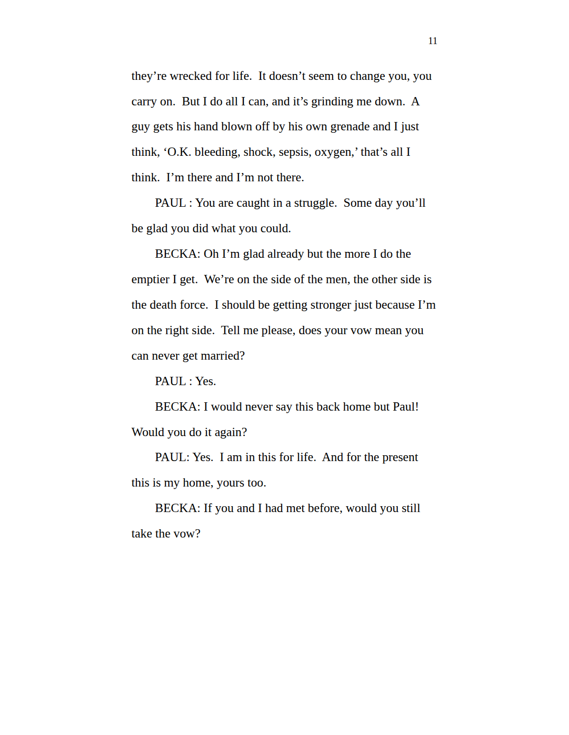11
they’re wrecked for life. It doesn’t seem to change you, you carry on. But I do all I can, and it’s grinding me down. A guy gets his hand blown off by his own grenade and I just think, ‘O.K. bleeding, shock, sepsis, oxygen,’ that’s all I think. I’m there and I’m not there.
PAUL : You are caught in a struggle. Some day you’ll be glad you did what you could.
BECKA: Oh I’m glad already but the more I do the emptier I get. We’re on the side of the men, the other side is the death force. I should be getting stronger just because I’m on the right side. Tell me please, does your vow mean you can never get married?
PAUL : Yes.
BECKA: I would never say this back home but Paul! Would you do it again?
PAUL: Yes. I am in this for life. And for the present this is my home, yours too.
BECKA: If you and I had met before, would you still take the vow?